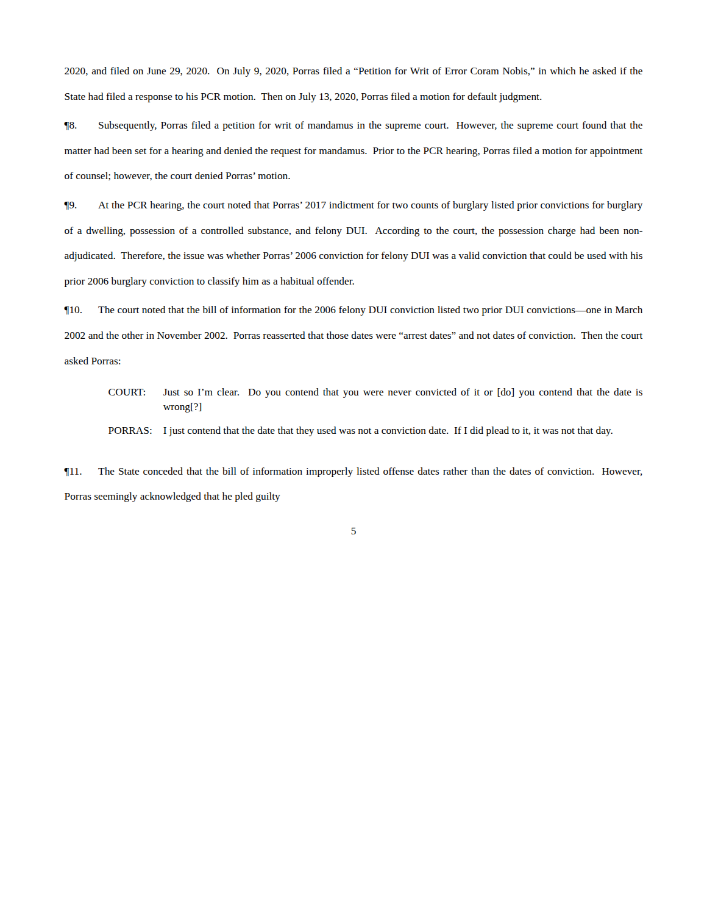2020, and filed on June 29, 2020. On July 9, 2020, Porras filed a “Petition for Writ of Error Coram Nobis,” in which he asked if the State had filed a response to his PCR motion. Then on July 13, 2020, Porras filed a motion for default judgment.
¶8. Subsequently, Porras filed a petition for writ of mandamus in the supreme court. However, the supreme court found that the matter had been set for a hearing and denied the request for mandamus. Prior to the PCR hearing, Porras filed a motion for appointment of counsel; however, the court denied Porras’ motion.
¶9. At the PCR hearing, the court noted that Porras’ 2017 indictment for two counts of burglary listed prior convictions for burglary of a dwelling, possession of a controlled substance, and felony DUI. According to the court, the possession charge had been non-adjudicated. Therefore, the issue was whether Porras’ 2006 conviction for felony DUI was a valid conviction that could be used with his prior 2006 burglary conviction to classify him as a habitual offender.
¶10. The court noted that the bill of information for the 2006 felony DUI conviction listed two prior DUI convictions—one in March 2002 and the other in November 2002. Porras reasserted that those dates were “arrest dates” and not dates of conviction. Then the court asked Porras:
| COURT: | Just so I’m clear. Do you contend that you were never convicted of it or [do] you contend that the date is wrong[?] |
| PORRAS: | I just contend that the date that they used was not a conviction date. If I did plead to it, it was not that day. |
¶11. The State conceded that the bill of information improperly listed offense dates rather than the dates of conviction. However, Porras seemingly acknowledged that he pled guilty
5